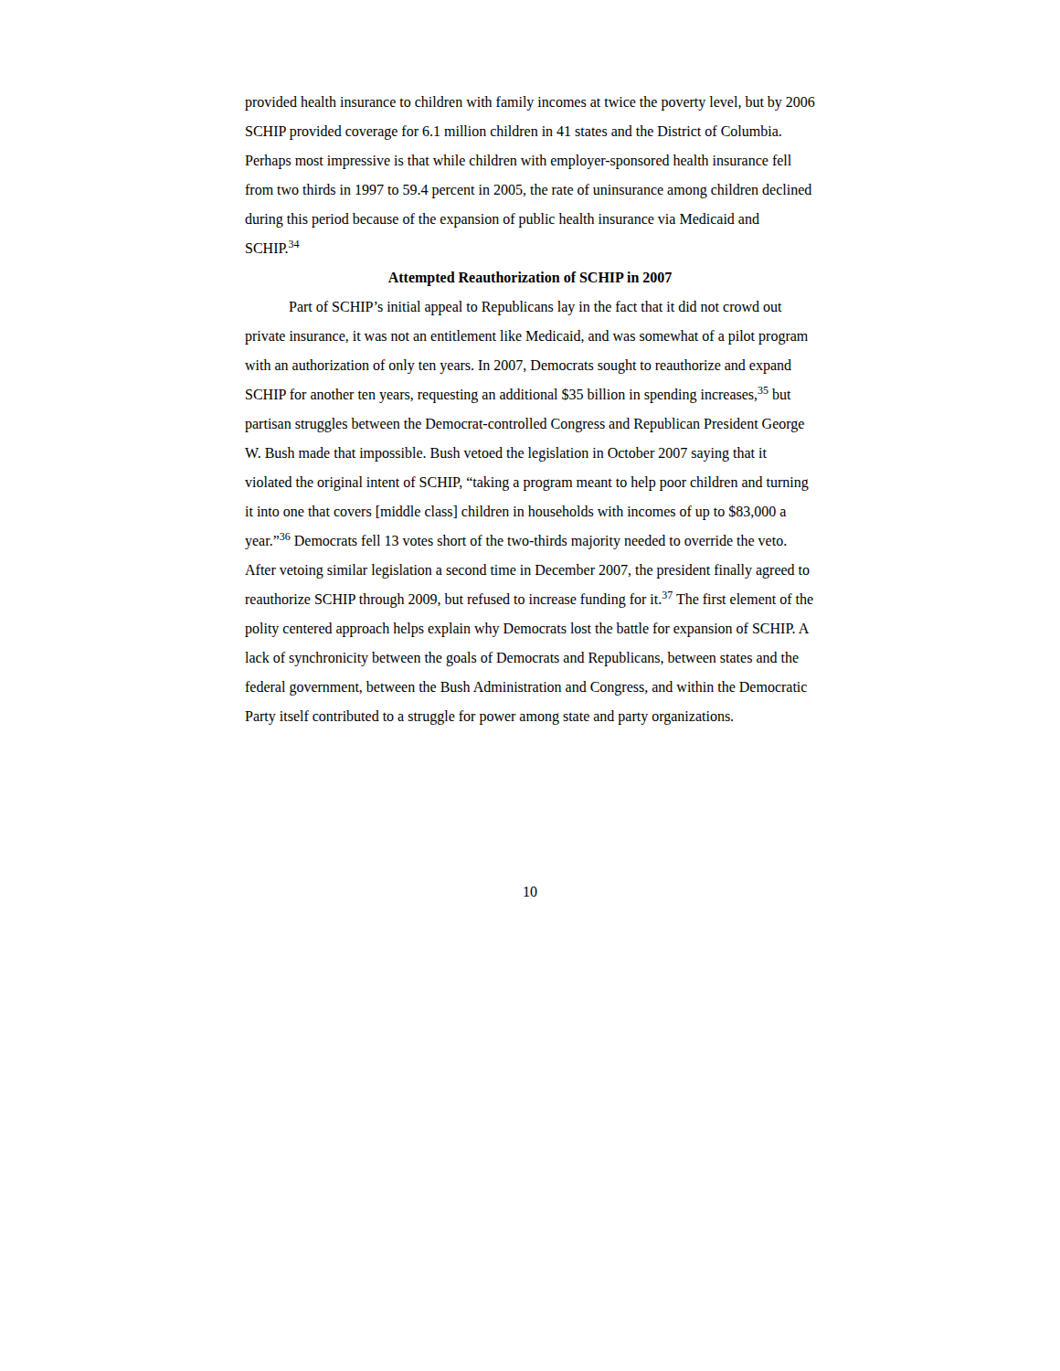provided health insurance to children with family incomes at twice the poverty level, but by 2006 SCHIP provided coverage for 6.1 million children in 41 states and the District of Columbia. Perhaps most impressive is that while children with employer-sponsored health insurance fell from two thirds in 1997 to 59.4 percent in 2005, the rate of uninsurance among children declined during this period because of the expansion of public health insurance via Medicaid and SCHIP.34
Attempted Reauthorization of SCHIP in 2007
Part of SCHIP’s initial appeal to Republicans lay in the fact that it did not crowd out private insurance, it was not an entitlement like Medicaid, and was somewhat of a pilot program with an authorization of only ten years. In 2007, Democrats sought to reauthorize and expand SCHIP for another ten years, requesting an additional $35 billion in spending increases,35 but partisan struggles between the Democrat-controlled Congress and Republican President George W. Bush made that impossible. Bush vetoed the legislation in October 2007 saying that it violated the original intent of SCHIP, “taking a program meant to help poor children and turning it into one that covers [middle class] children in households with incomes of up to $83,000 a year.”36 Democrats fell 13 votes short of the two-thirds majority needed to override the veto. After vetoing similar legislation a second time in December 2007, the president finally agreed to reauthorize SCHIP through 2009, but refused to increase funding for it.37 The first element of the polity centered approach helps explain why Democrats lost the battle for expansion of SCHIP. A lack of synchronicity between the goals of Democrats and Republicans, between states and the federal government, between the Bush Administration and Congress, and within the Democratic Party itself contributed to a struggle for power among state and party organizations.
10